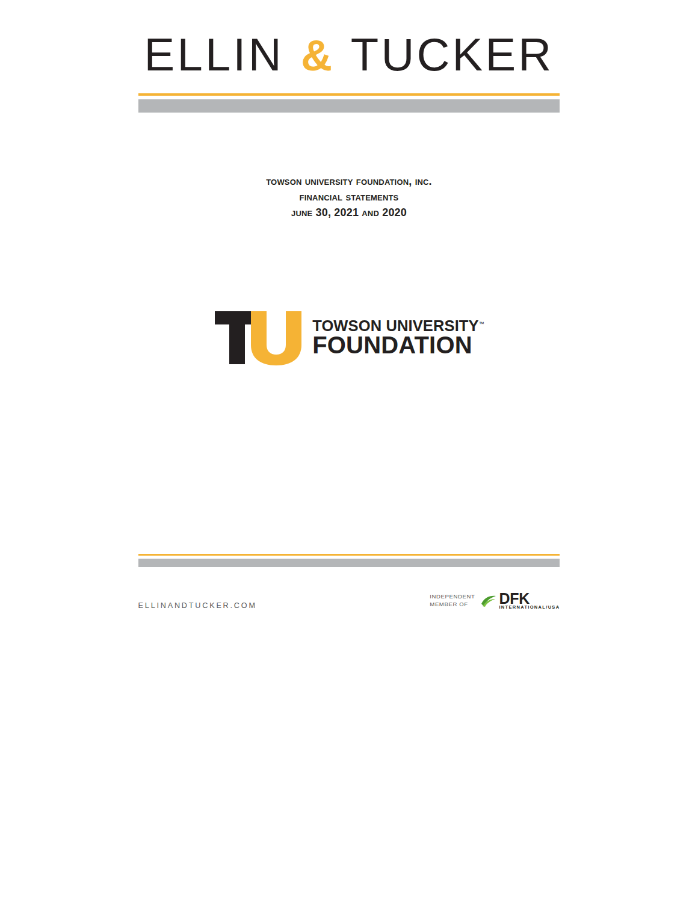ELLIN & TUCKER
Towson University Foundation, Inc.
Financial Statements
June 30, 2021 and 2020
TU monogram
TOWSON UNIVERSITY™ FOUNDATION
ELLINANDTUCKER.COM
Independent
Member of
DFK INTERNATIONAL/USA